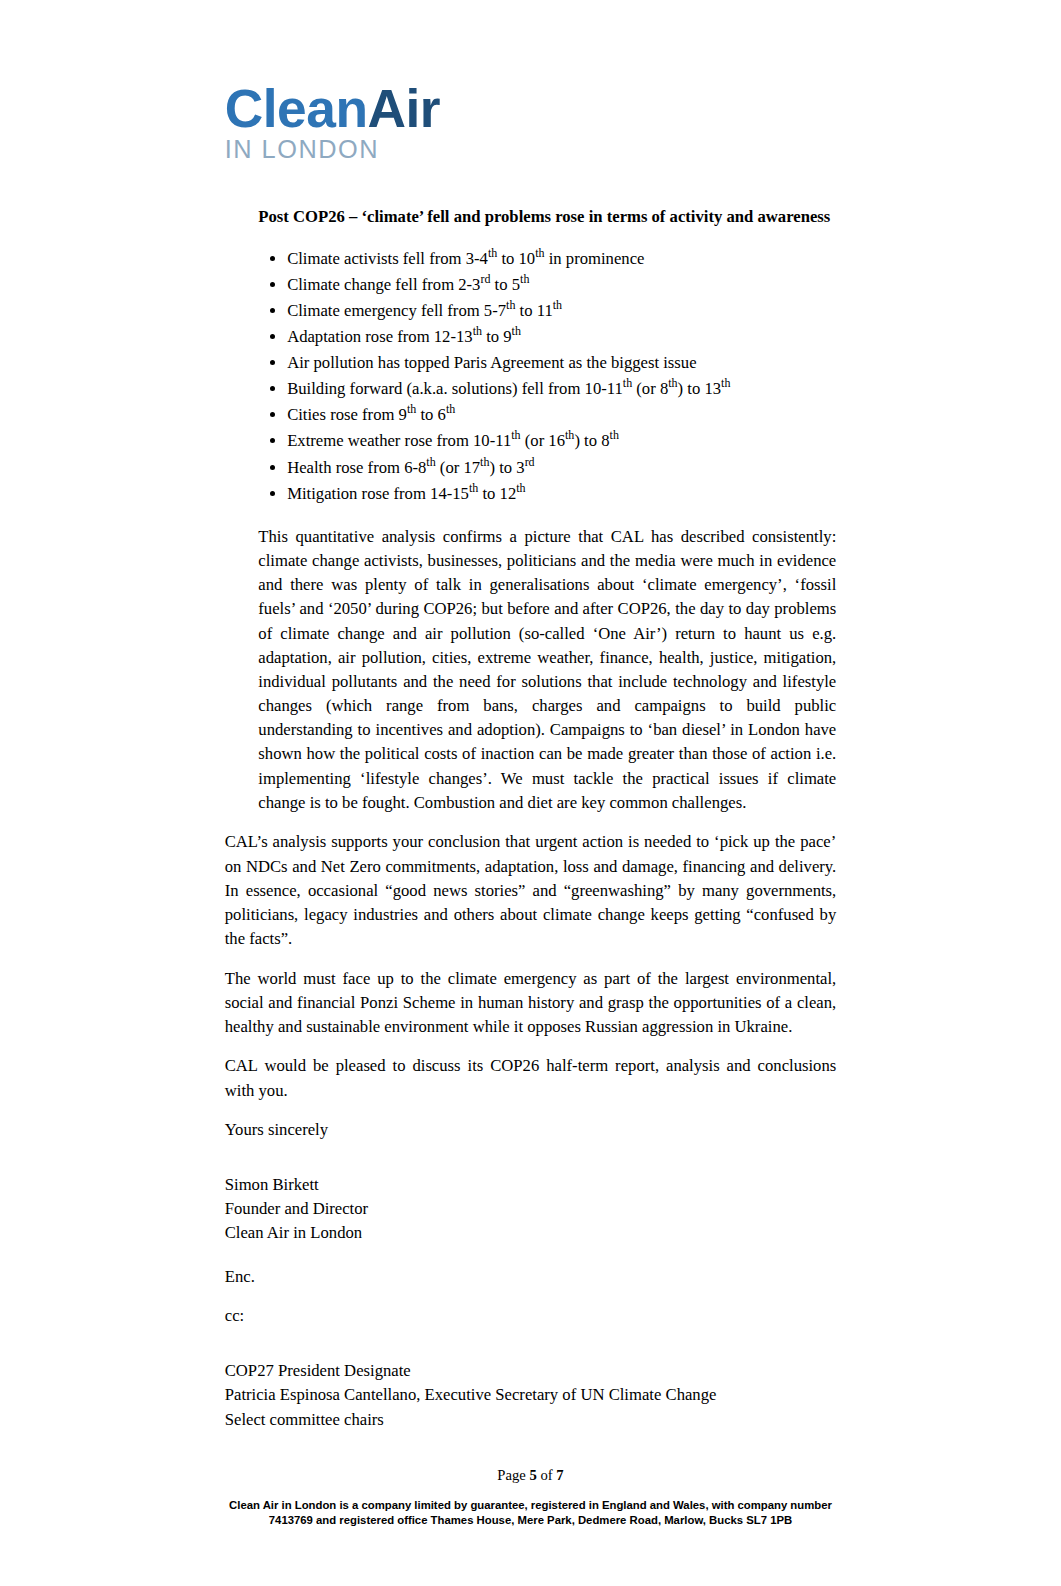CleanAir
IN LONDON
Post COP26 – ‘climate’ fell and problems rose in terms of activity and awareness
Climate activists fell from 3-4th to 10th in prominence
Climate change fell from 2-3rd to 5th
Climate emergency fell from 5-7th to 11th
Adaptation rose from 12-13th to 9th
Air pollution has topped Paris Agreement as the biggest issue
Building forward (a.k.a. solutions) fell from 10-11th (or 8th) to 13th
Cities rose from 9th to 6th
Extreme weather rose from 10-11th (or 16th) to 8th
Health rose from 6-8th (or 17th) to 3rd
Mitigation rose from 14-15th to 12th
This quantitative analysis confirms a picture that CAL has described consistently: climate change activists, businesses, politicians and the media were much in evidence and there was plenty of talk in generalisations about ‘climate emergency’, ‘fossil fuels’ and ‘2050’ during COP26; but before and after COP26, the day to day problems of climate change and air pollution (so-called ‘One Air’) return to haunt us e.g. adaptation, air pollution, cities, extreme weather, finance, health, justice, mitigation, individual pollutants and the need for solutions that include technology and lifestyle changes (which range from bans, charges and campaigns to build public understanding to incentives and adoption). Campaigns to ‘ban diesel’ in London have shown how the political costs of inaction can be made greater than those of action i.e. implementing ‘lifestyle changes’. We must tackle the practical issues if climate change is to be fought. Combustion and diet are key common challenges.
CAL’s analysis supports your conclusion that urgent action is needed to ‘pick up the pace’ on NDCs and Net Zero commitments, adaptation, loss and damage, financing and delivery. In essence, occasional “good news stories” and “greenwashing” by many governments, politicians, legacy industries and others about climate change keeps getting “confused by the facts”.
The world must face up to the climate emergency as part of the largest environmental, social and financial Ponzi Scheme in human history and grasp the opportunities of a clean, healthy and sustainable environment while it opposes Russian aggression in Ukraine.
CAL would be pleased to discuss its COP26 half-term report, analysis and conclusions with you.
Yours sincerely
Simon Birkett
Founder and Director
Clean Air in London
Enc.
cc:
COP27 President Designate
Patricia Espinosa Cantellano, Executive Secretary of UN Climate Change
Select committee chairs
Page 5 of 7
Clean Air in London is a company limited by guarantee, registered in England and Wales, with company number
7413769 and registered office Thames House, Mere Park, Dedmere Road, Marlow, Bucks SL7 1PB